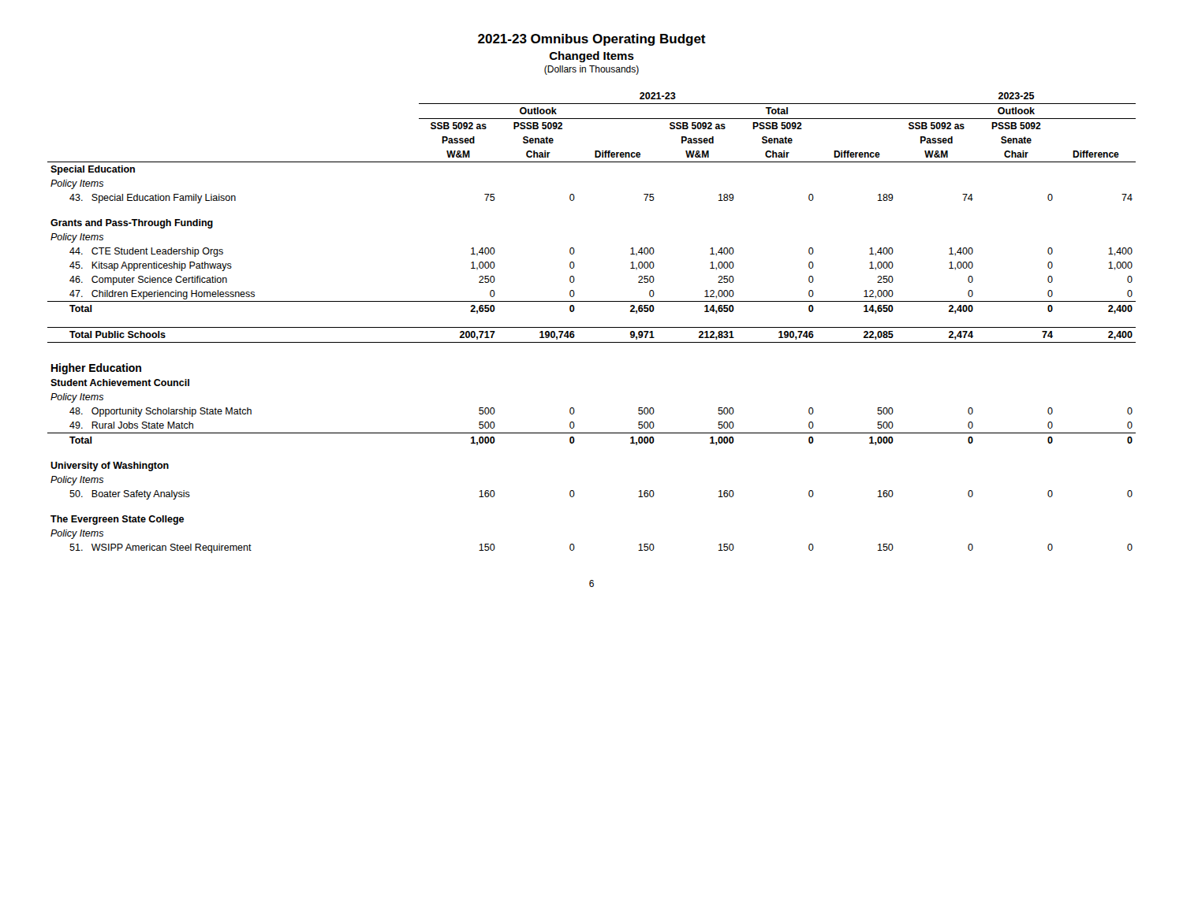2021-23 Omnibus Operating Budget
Changed Items
(Dollars in Thousands)
| | 2021-23 | 2023-25 |
| --- | --- | --- |
| | Outlook | Total | Outlook |
| | SSB 5092 as | PSSB 5092 | | SSB 5092 as | PSSB 5092 | | SSB 5092 as | PSSB 5092 | |
| | Passed | Senate | | Passed | Senate | | Passed | Senate | |
| | W&M | Chair | Difference | W&M | Chair | Difference | W&M | Chair | Difference |
| Special Education | |
| Policy Items | |
| 43. Special Education Family Liaison | 75 | 0 | 75 | 189 | 0 | 189 | 74 | 0 | 74 |
| Grants and Pass-Through Funding | |
| Policy Items | |
| 44. CTE Student Leadership Orgs | 1,400 | 0 | 1,400 | 1,400 | 0 | 1,400 | 1,400 | 0 | 1,400 |
| 45. Kitsap Apprenticeship Pathways | 1,000 | 0 | 1,000 | 1,000 | 0 | 1,000 | 1,000 | 0 | 1,000 |
| 46. Computer Science Certification | 250 | 0 | 250 | 250 | 0 | 250 | 0 | 0 | 0 |
| 47. Children Experiencing Homelessness | 0 | 0 | 0 | 12,000 | 0 | 12,000 | 0 | 0 | 0 |
| Total | 2,650 | 0 | 2,650 | 14,650 | 0 | 14,650 | 2,400 | 0 | 2,400 |
| Total Public Schools | 200,717 | 190,746 | 9,971 | 212,831 | 190,746 | 22,085 | 2,474 | 74 | 2,400 |
| Higher Education | |
| Student Achievement Council | |
| Policy Items | |
| 48. Opportunity Scholarship State Match | 500 | 0 | 500 | 500 | 0 | 500 | 0 | 0 | 0 |
| 49. Rural Jobs State Match | 500 | 0 | 500 | 500 | 0 | 500 | 0 | 0 | 0 |
| Total | 1,000 | 0 | 1,000 | 1,000 | 0 | 1,000 | 0 | 0 | 0 |
| University of Washington | |
| Policy Items | |
| 50. Boater Safety Analysis | 160 | 0 | 160 | 160 | 0 | 160 | 0 | 0 | 0 |
| The Evergreen State College | |
| Policy Items | |
| 51. WSIPP American Steel Requirement | 150 | 0 | 150 | 150 | 0 | 150 | 0 | 0 | 0 |
6